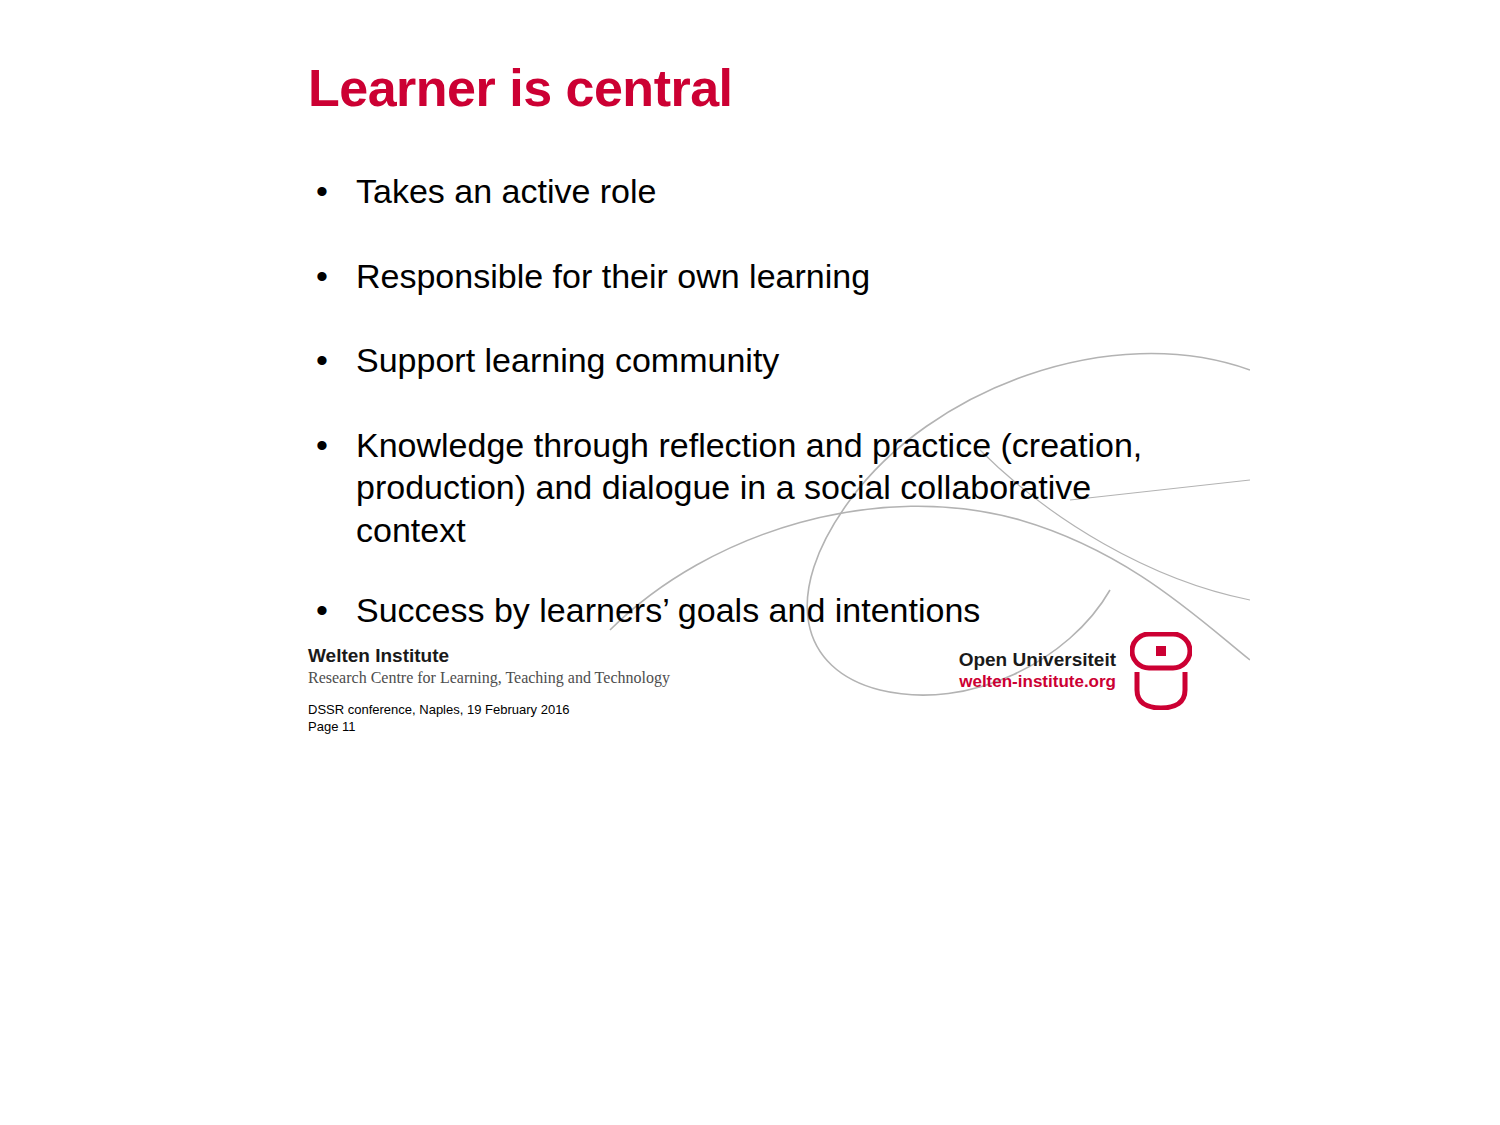Learner is central
Takes an active role
Responsible for their own learning
Support learning community
Knowledge through reflection and practice (creation, production) and dialogue in a social collaborative context
Success by learners’ goals and intentions
Welten Institute
Research Centre for Learning, Teaching and Technology
DSSR conference, Naples, 19 February 2016
Page 11
Open Universiteit
welten-institute.org